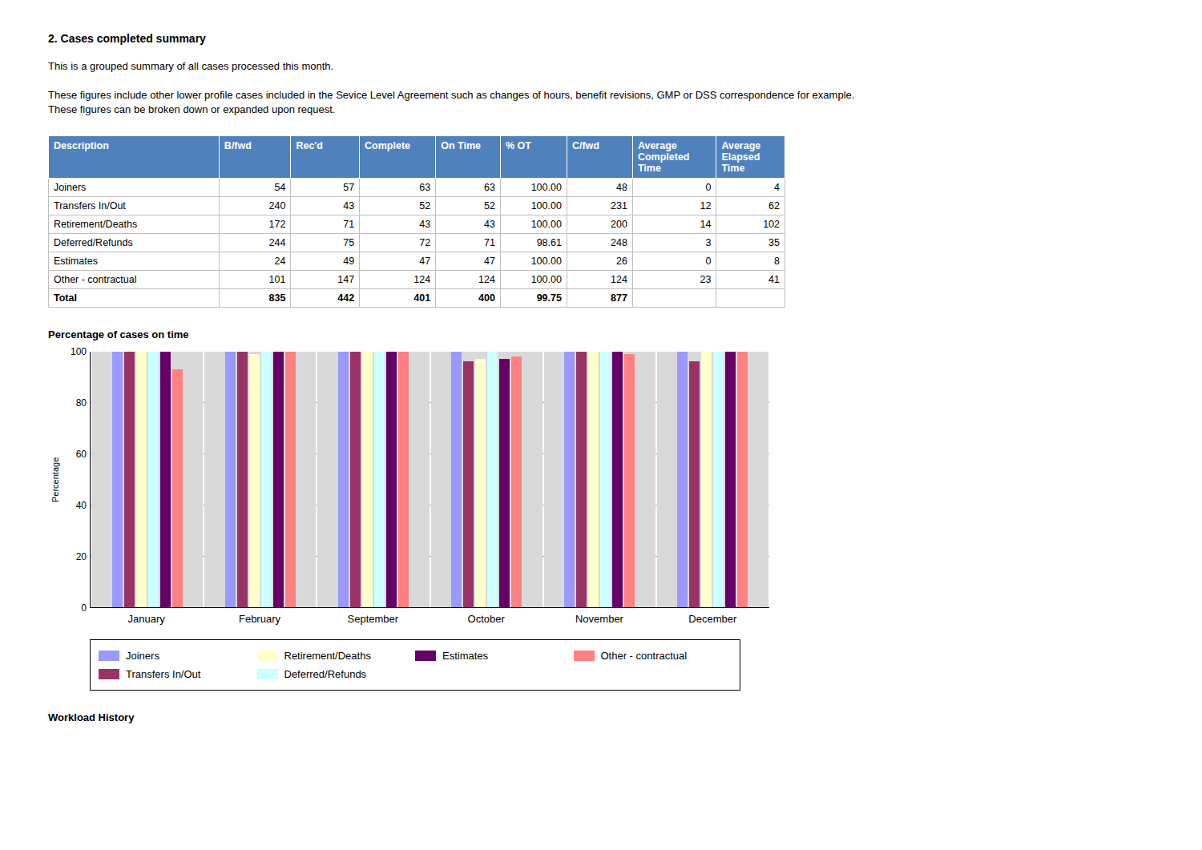2. Cases completed summary
This is a grouped summary of all cases processed this month.
These figures include other lower profile cases included in the Sevice Level Agreement such as changes of hours, benefit revisions, GMP or DSS correspondence for example. These figures can be broken down or expanded upon request.
| Description | B/fwd | Rec'd | Complete | On Time | % OT | C/fwd | Average Completed Time | Average Elapsed Time |
| --- | --- | --- | --- | --- | --- | --- | --- | --- |
| Joiners | 54 | 57 | 63 | 63 | 100.00 | 48 | 0 | 4 |
| Transfers In/Out | 240 | 43 | 52 | 52 | 100.00 | 231 | 12 | 62 |
| Retirement/Deaths | 172 | 71 | 43 | 43 | 100.00 | 200 | 14 | 102 |
| Deferred/Refunds | 244 | 75 | 72 | 71 | 98.61 | 248 | 3 | 35 |
| Estimates | 24 | 49 | 47 | 47 | 100.00 | 26 | 0 | 8 |
| Other - contractual | 101 | 147 | 124 | 124 | 100.00 | 124 | 23 | 41 |
| Total | 835 | 442 | 401 | 400 | 99.75 | 877 | | |
Percentage of cases on time
Percentage
100 80 60 40 20 0
January
February
September
October
November
December
Joiners
Retirement/Deaths
Estimates
Other - contractual
Transfers In/Out
Deferred/Refunds
Workload History